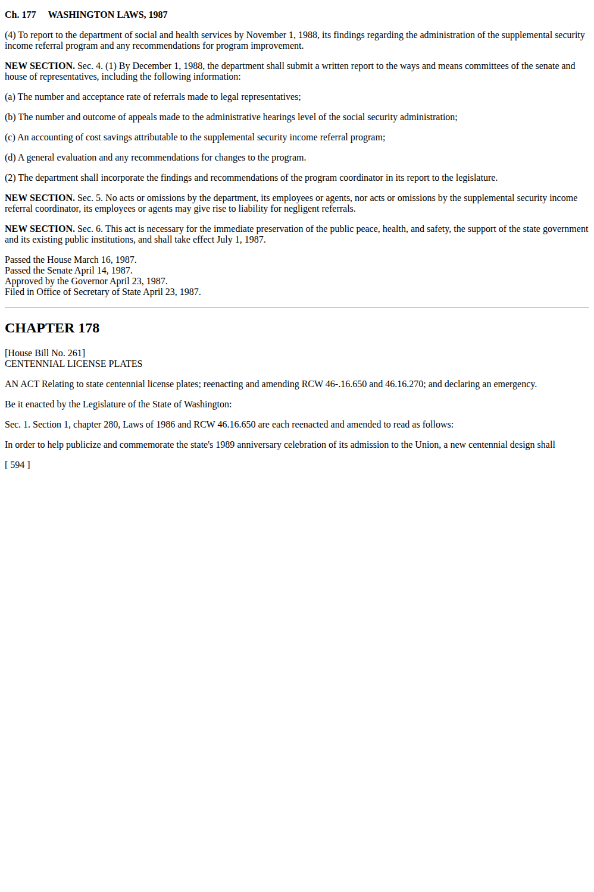Ch. 177 WASHINGTON LAWS, 1987
(4) To report to the department of social and health services by November 1, 1988, its findings regarding the administration of the supplemental security income referral program and any recommendations for program improvement.
NEW SECTION. Sec. 4. (1) By December 1, 1988, the department shall submit a written report to the ways and means committees of the senate and house of representatives, including the following information:
(a) The number and acceptance rate of referrals made to legal representatives;
(b) The number and outcome of appeals made to the administrative hearings level of the social security administration;
(c) An accounting of cost savings attributable to the supplemental security income referral program;
(d) A general evaluation and any recommendations for changes to the program.
(2) The department shall incorporate the findings and recommendations of the program coordinator in its report to the legislature.
NEW SECTION. Sec. 5. No acts or omissions by the department, its employees or agents, nor acts or omissions by the supplemental security income referral coordinator, its employees or agents may give rise to liability for negligent referrals.
NEW SECTION. Sec. 6. This act is necessary for the immediate preservation of the public peace, health, and safety, the support of the state government and its existing public institutions, and shall take effect July 1, 1987.
Passed the House March 16, 1987.
Passed the Senate April 14, 1987.
Approved by the Governor April 23, 1987.
Filed in Office of Secretary of State April 23, 1987.
CHAPTER 178
[House Bill No. 261]
CENTENNIAL LICENSE PLATES
AN ACT Relating to state centennial license plates; reenacting and amending RCW 46-.16.650 and 46.16.270; and declaring an emergency.
Be it enacted by the Legislature of the State of Washington:
Sec. 1. Section 1, chapter 280, Laws of 1986 and RCW 46.16.650 are each reenacted and amended to read as follows:
In order to help publicize and commemorate the state's 1989 anniversary celebration of its admission to the Union, a new centennial design shall
[ 594 ]